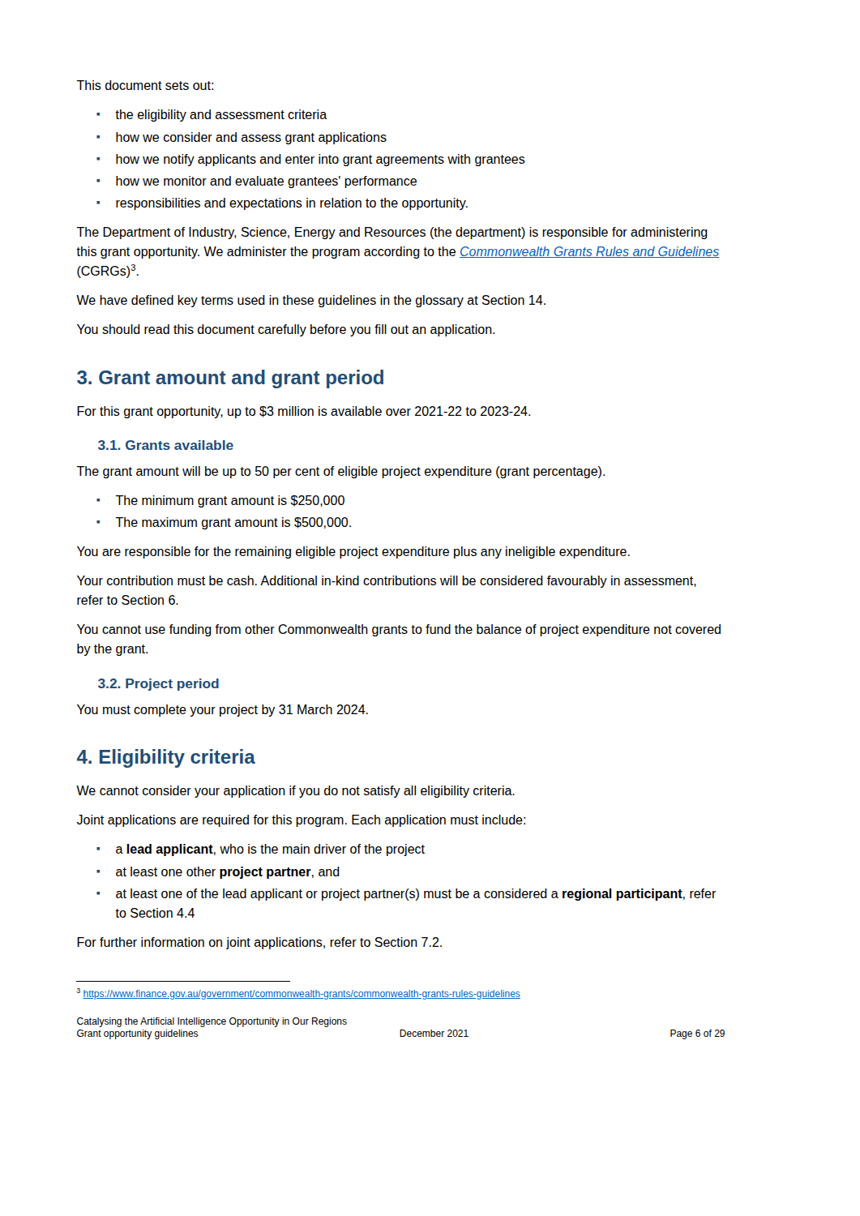This document sets out:
the eligibility and assessment criteria
how we consider and assess grant applications
how we notify applicants and enter into grant agreements with grantees
how we monitor and evaluate grantees' performance
responsibilities and expectations in relation to the opportunity.
The Department of Industry, Science, Energy and Resources (the department) is responsible for administering this grant opportunity. We administer the program according to the Commonwealth Grants Rules and Guidelines (CGRGs)3.
We have defined key terms used in these guidelines in the glossary at Section 14.
You should read this document carefully before you fill out an application.
3. Grant amount and grant period
For this grant opportunity, up to $3 million is available over 2021-22 to 2023-24.
3.1. Grants available
The grant amount will be up to 50 per cent of eligible project expenditure (grant percentage).
The minimum grant amount is $250,000
The maximum grant amount is $500,000.
You are responsible for the remaining eligible project expenditure plus any ineligible expenditure.
Your contribution must be cash. Additional in-kind contributions will be considered favourably in assessment, refer to Section 6.
You cannot use funding from other Commonwealth grants to fund the balance of project expenditure not covered by the grant.
3.2. Project period
You must complete your project by 31 March 2024.
4. Eligibility criteria
We cannot consider your application if you do not satisfy all eligibility criteria.
Joint applications are required for this program. Each application must include:
a lead applicant, who is the main driver of the project
at least one other project partner, and
at least one of the lead applicant or project partner(s) must be a considered a regional participant, refer to Section 4.4
For further information on joint applications, refer to Section 7.2.
3 https://www.finance.gov.au/government/commonwealth-grants/commonwealth-grants-rules-guidelines
Catalysing the Artificial Intelligence Opportunity in Our Regions
Grant opportunity guidelines December 2021 Page 6 of 29